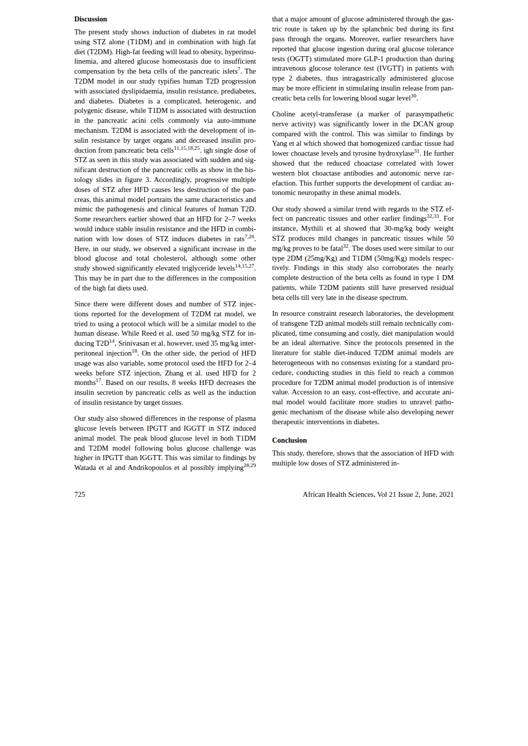Discussion
The present study shows induction of diabetes in rat model using STZ alone (T1DM) and in combination with high fat diet (T2DM). High-fat feeding will lead to obesity, hyperinsulinemia, and altered glucose homeostasis due to insufficient compensation by the beta cells of the pancreatic islets7. The T2DM model in our study typifies human T2D progression with associated dyslipidaemia, insulin resistance, prediabetes, and diabetes. Diabetes is a complicated, heterogenic, and polygenic disease, while T1DM is associated with destruction in the pancreatic acini cells commonly via auto-immune mechanism. T2DM is associated with the development of insulin resistance by target organs and decreased insulin production from pancreatic beta cells11,15,18,25. igh single dose of STZ as seen in this study was associated with sudden and significant destruction of the pancreatic cells as show in the histology slides in figure 3. Accordingly, progressive multiple doses of STZ after HFD causes less destruction of the pancreas, this animal model portraits the same characteristics and mimic the pathogenesis and clinical features of human T2D. Some researchers earlier showed that an HFD for 2–7 weeks would induce stable insulin resistance and the HFD in combination with low doses of STZ induces diabetes in rats7,26. Here, in our study, we observed a significant increase in the blood glucose and total cholesterol, although some other study showed significantly elevated triglyceride levels14,15,27. This may be in part due to the differences in the composition of the high fat diets used.
Since there were different doses and number of STZ injections reported for the development of T2DM rat model, we tried to using a protocol which will be a similar model to the human disease. While Reed et al. used 50 mg/kg STZ for inducing T2D14, Srinivasan et al. however, used 35 mg/kg interperitoneal injection18. On the other side, the period of HFD usage was also variable, some protocol used the HFD for 2–4 weeks before STZ injection, Zhang et al. used HFD for 2 months17. Based on our results, 8 weeks HFD decreases the insulin secretion by pancreatic cells as well as the induction of insulin resistance by target tissues.
Our study also showed differences in the response of plasma glucose levels between IPGTT and IGGTT in STZ induced animal model. The peak blood glucose level in both T1DM and T2DM model following bolus glucose challenge was higher in IPGTT than IGGTT. This was similar to findings by Watada et al and Andrikopoulos et al possibly implying28,29 that a major amount of glucose administered through the gastric route is taken up by the splanchnic bed during its first pass through the organs. Moreover, earlier researchers have reported that glucose ingestion during oral glucose tolerance tests (OGTT) stimulated more GLP-1 production than during intravenous glucose tolerance test (IVGTT) in patients with type 2 diabetes, thus intragastrically administered glucose may be more efficient in stimulating insulin release from pancreatic beta cells for lowering blood sugar level30.
Choline acetyl-transferase (a marker of parasympathetic nerve activity) was significantly lower in the DCAN group compared with the control. This was similar to findings by Yang et al which showed that homogenized cardiac tissue had lower choactase levels and tyrosine hydroxylase31. He further showed that the reduced choactase correlated with lower western blot choactase antibodies and autonomic nerve rarefaction. This further supports the development of cardiac autonomic neuropathy in these animal models.
Our study showed a similar trend with regards to the STZ effect on pancreatic tissues and other earlier findings32,33. For instance, Mythili et al showed that 30-mg/kg body weight STZ produces mild changes in pancreatic tissues while 50 mg/kg proves to be fatal32. The doses used were similar to our type 2DM (25mg/Kg) and T1DM (50mg/Kg) models respectively. Findings in this study also corroborates the nearly complete destruction of the beta cells as found in type 1 DM patients, while T2DM patients still have preserved residual beta cells till very late in the disease spectrum.
In resource constraint research laboratories, the development of transgene T2D animal models still remain technically complicated, time consuming and costly, diet manipulation would be an ideal alternative. Since the protocols presented in the literature for stable diet-induced T2DM animal models are heterogeneous with no consensus existing for a standard procedure, conducting studies in this field to reach a common procedure for T2DM animal model production is of intensive value. Accession to an easy, cost-effective, and accurate animal model would facilitate more studies to unravel pathogenic mechanism of the disease while also developing newer therapeutic interventions in diabetes.
Conclusion
This study, therefore, shows that the association of HFD with multiple low doses of STZ administered in-
725 African Health Sciences, Vol 21 Issue 2, June, 2021